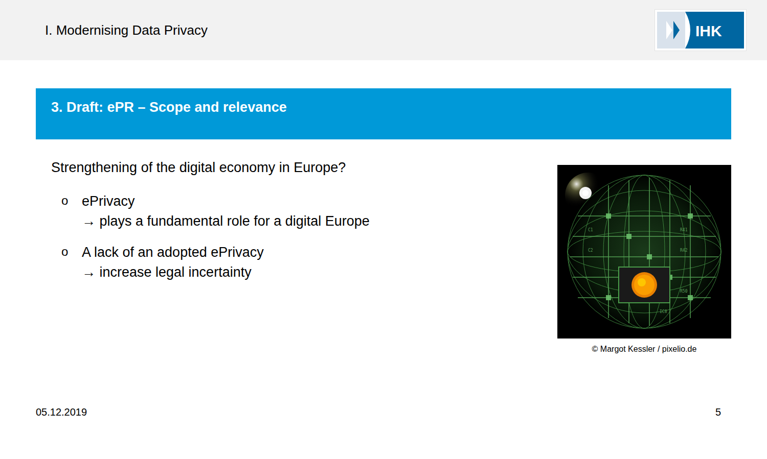I. Modernising Data Privacy
IHK
3. Draft: ePR – Scope and relevance
Strengthening of the digital economy in Europe?
ePrivacy
→ plays a fundamental role for a digital Europe
A lack of an adopted ePrivacy
→ increase legal incertainty
R41 R42 R50 C1 C2 IC8
© Margot Kessler / pixelio.de
05.12.2019
5